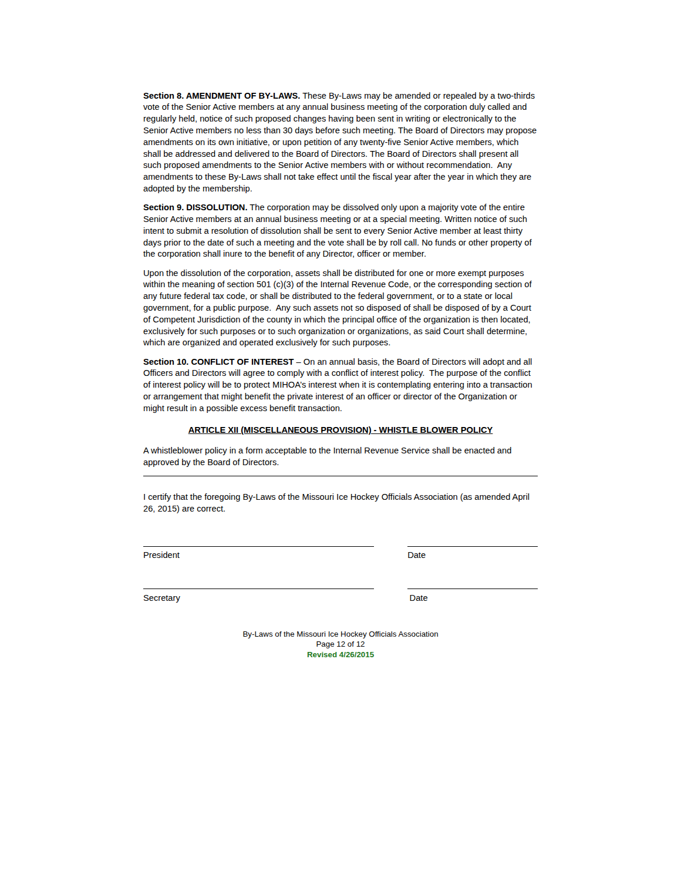Section 8. AMENDMENT OF BY-LAWS. These By-Laws may be amended or repealed by a two-thirds vote of the Senior Active members at any annual business meeting of the corporation duly called and regularly held, notice of such proposed changes having been sent in writing or electronically to the Senior Active members no less than 30 days before such meeting. The Board of Directors may propose amendments on its own initiative, or upon petition of any twenty-five Senior Active members, which shall be addressed and delivered to the Board of Directors. The Board of Directors shall present all such proposed amendments to the Senior Active members with or without recommendation. Any amendments to these By-Laws shall not take effect until the fiscal year after the year in which they are adopted by the membership.
Section 9. DISSOLUTION. The corporation may be dissolved only upon a majority vote of the entire Senior Active members at an annual business meeting or at a special meeting. Written notice of such intent to submit a resolution of dissolution shall be sent to every Senior Active member at least thirty days prior to the date of such a meeting and the vote shall be by roll call. No funds or other property of the corporation shall inure to the benefit of any Director, officer or member.
Upon the dissolution of the corporation, assets shall be distributed for one or more exempt purposes within the meaning of section 501 (c)(3) of the Internal Revenue Code, or the corresponding section of any future federal tax code, or shall be distributed to the federal government, or to a state or local government, for a public purpose. Any such assets not so disposed of shall be disposed of by a Court of Competent Jurisdiction of the county in which the principal office of the organization is then located, exclusively for such purposes or to such organization or organizations, as said Court shall determine, which are organized and operated exclusively for such purposes.
Section 10. CONFLICT OF INTEREST – On an annual basis, the Board of Directors will adopt and all Officers and Directors will agree to comply with a conflict of interest policy. The purpose of the conflict of interest policy will be to protect MIHOA’s interest when it is contemplating entering into a transaction or arrangement that might benefit the private interest of an officer or director of the Organization or might result in a possible excess benefit transaction.
ARTICLE XII (MISCELLANEOUS PROVISION) - WHISTLE BLOWER POLICY
A whistleblower policy in a form acceptable to the Internal Revenue Service shall be enacted and approved by the Board of Directors.
I certify that the foregoing By-Laws of the Missouri Ice Hockey Officials Association (as amended April 26, 2015) are correct.
President
Date
Secretary
Date
By-Laws of the Missouri Ice Hockey Officials Association
Page 12 of 12
Revised 4/26/2015